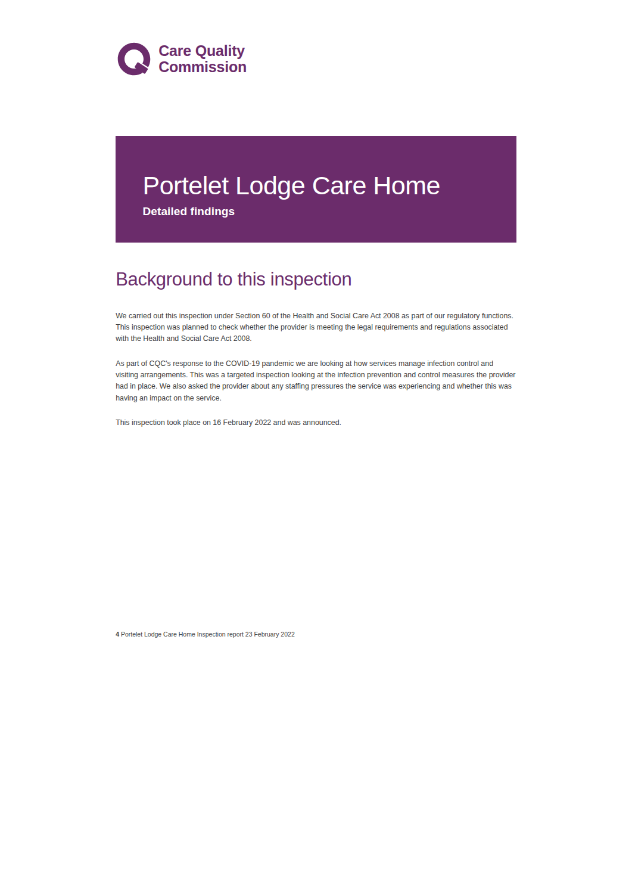Care Quality
Commission
Portelet Lodge Care Home
Detailed findings
Background to this inspection
We carried out this inspection under Section 60 of the Health and Social Care Act 2008 as part of our regulatory functions. This inspection was planned to check whether the provider is meeting the legal requirements and regulations associated with the Health and Social Care Act 2008.
As part of CQC's response to the COVID-19 pandemic we are looking at how services manage infection control and visiting arrangements. This was a targeted inspection looking at the infection prevention and control measures the provider had in place. We also asked the provider about any staffing pressures the service was experiencing and whether this was having an impact on the service.
This inspection took place on 16 February 2022 and was announced.
4 Portelet Lodge Care Home Inspection report 23 February 2022